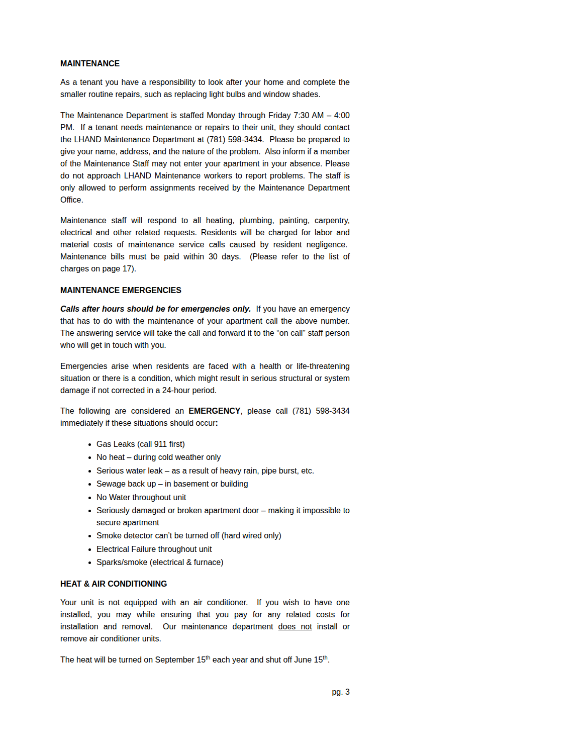MAINTENANCE
As a tenant you have a responsibility to look after your home and complete the smaller routine repairs, such as replacing light bulbs and window shades.
The Maintenance Department is staffed Monday through Friday 7:30 AM – 4:00 PM. If a tenant needs maintenance or repairs to their unit, they should contact the LHAND Maintenance Department at (781) 598-3434. Please be prepared to give your name, address, and the nature of the problem. Also inform if a member of the Maintenance Staff may not enter your apartment in your absence. Please do not approach LHAND Maintenance workers to report problems. The staff is only allowed to perform assignments received by the Maintenance Department Office.
Maintenance staff will respond to all heating, plumbing, painting, carpentry, electrical and other related requests. Residents will be charged for labor and material costs of maintenance service calls caused by resident negligence. Maintenance bills must be paid within 30 days. (Please refer to the list of charges on page 17).
MAINTENANCE EMERGENCIES
Calls after hours should be for emergencies only. If you have an emergency that has to do with the maintenance of your apartment call the above number. The answering service will take the call and forward it to the “on call” staff person who will get in touch with you.
Emergencies arise when residents are faced with a health or life-threatening situation or there is a condition, which might result in serious structural or system damage if not corrected in a 24-hour period.
The following are considered an EMERGENCY, please call (781) 598-3434 immediately if these situations should occur:
Gas Leaks (call 911 first)
No heat – during cold weather only
Serious water leak – as a result of heavy rain, pipe burst, etc.
Sewage back up – in basement or building
No Water throughout unit
Seriously damaged or broken apartment door – making it impossible to secure apartment
Smoke detector can’t be turned off (hard wired only)
Electrical Failure throughout unit
Sparks/smoke (electrical & furnace)
HEAT & AIR CONDITIONING
Your unit is not equipped with an air conditioner. If you wish to have one installed, you may while ensuring that you pay for any related costs for installation and removal. Our maintenance department does not install or remove air conditioner units.
The heat will be turned on September 15th each year and shut off June 15th.
pg. 3